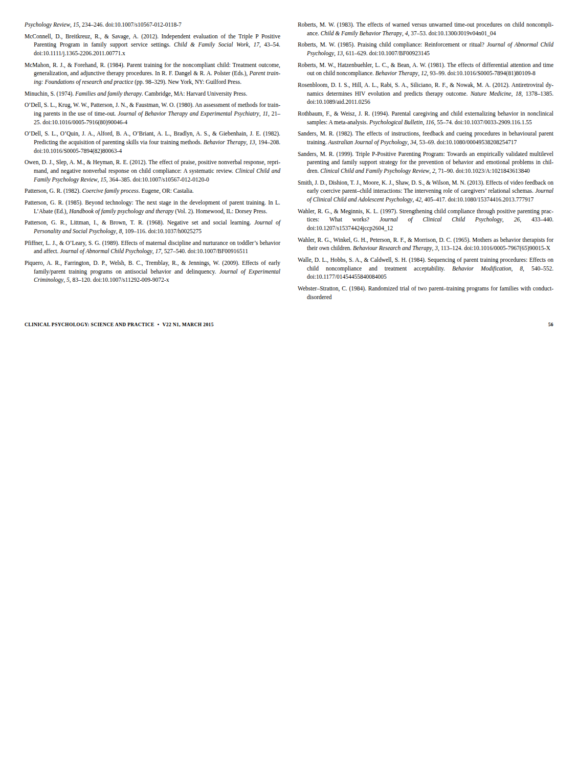Psychology Review, 15, 234–246. doi:10.1007/s10567-012-0118-7
McConnell, D., Breitkreuz, R., & Savage, A. (2012). Independent evaluation of the Triple P Positive Parenting Program in family support service settings. Child & Family Social Work, 17, 43–54. doi:10.1111/j.1365-2206.2011.00771.x
McMahon, R. J., & Forehand, R. (1984). Parent training for the noncompliant child: Treatment outcome, generalization, and adjunctive therapy procedures. In R. F. Dangel & R. A. Polster (Eds.), Parent training: Foundations of research and practice (pp. 98–329). New York, NY: Guilford Press.
Minuchin, S. (1974). Families and family therapy. Cambridge, MA: Harvard University Press.
O’Dell, S. L., Krug, W. W., Patterson, J. N., & Faustman, W. O. (1980). An assessment of methods for training parents in the use of time-out. Journal of Behavior Therapy and Experimental Psychiatry, 11, 21–25. doi:10.1016/0005-7916(80)90046-4
O’Dell, S. L., O’Quin, J. A., Alford, B. A., O’Briant, A. L., Bradlyn, A. S., & Giebenhain, J. E. (1982). Predicting the acquisition of parenting skills via four training methods. Behavior Therapy, 13, 194–208. doi:10.1016/S0005-7894(82)80063-4
Owen, D. J., Slep, A. M., & Heyman, R. E. (2012). The effect of praise, positive nonverbal response, reprimand, and negative nonverbal response on child compliance: A systematic review. Clinical Child and Family Psychology Review, 15, 364–385. doi:10.1007/s10567-012-0120-0
Patterson, G. R. (1982). Coercive family process. Eugene, OR: Castalia.
Patterson, G. R. (1985). Beyond technology: The next stage in the development of parent training. In L. L’Abate (Ed.), Handbook of family psychology and therapy (Vol. 2). Homewood, IL: Dorsey Press.
Patterson, G. R., Littman, I., & Brown, T. R. (1968). Negative set and social learning. Journal of Personality and Social Psychology, 8, 109–116. doi:10.1037/h0025275
Pfiffner, L. J., & O’Leary, S. G. (1989). Effects of maternal discipline and nurturance on toddler’s behavior and affect. Journal of Abnormal Child Psychology, 17, 527–540. doi:10.1007/BF00916511
Piquero, A. R., Farrington, D. P., Welsh, B. C., Tremblay, R., & Jennings, W. (2009). Effects of early family/parent training programs on antisocial behavior and delinquency. Journal of Experimental Criminology, 5, 83–120. doi:10.1007/s11292-009-9072-x
Roberts, M. W. (1983). The effects of warned versus unwarned time-out procedures on child noncompliance. Child & Family Behavior Therapy, 4, 37–53. doi:10.1300/J019v04n01_04
Roberts, M. W. (1985). Praising child compliance: Reinforcement or ritual? Journal of Abnormal Child Psychology, 13, 611–629. doi:10.1007/BF00923145
Roberts, M. W., Hatzenbuehler, L. C., & Bean, A. W. (1981). The effects of differential attention and time out on child noncompliance. Behavior Therapy, 12, 93–99. doi:10.1016/S0005-7894(81)80109-8
Rosenbloom, D. I. S., Hill, A. L., Rabi, S. A., Siliciano, R. F., & Nowak, M. A. (2012). Antiretroviral dynamics determines HIV evolution and predicts therapy outcome. Nature Medicine, 18, 1378–1385. doi:10.1089/aid.2011.0256
Rothbaum, F., & Weisz, J. R. (1994). Parental caregiving and child externalizing behavior in nonclinical samples: A meta-analysis. Psychological Bulletin, 116, 55–74. doi:10.1037/0033-2909.116.1.55
Sanders, M. R. (1982). The effects of instructions, feedback and cueing procedures in behavioural parent training. Australian Journal of Psychology, 34, 53–69. doi:10.1080/00049538208254717
Sanders, M. R. (1999). Triple P-Positive Parenting Program: Towards an empirically validated multilevel parenting and family support strategy for the prevention of behavior and emotional problems in children. Clinical Child and Family Psychology Review, 2, 71–90. doi:10.1023/A:1021843613840
Smith, J. D., Dishion, T. J., Moore, K. J., Shaw, D. S., & Wilson, M. N. (2013). Effects of video feedback on early coercive parent–child interactions: The intervening role of caregivers’ relational schemas. Journal of Clinical Child and Adolescent Psychology, 42, 405–417. doi:10.1080/15374416.2013.777917
Wahler, R. G., & Meginnis, K. L. (1997). Strengthening child compliance through positive parenting practices: What works? Journal of Clinical Child Psychology, 26, 433–440. doi:10.1207/s15374424jccp2604_12
Wahler, R. G., Winkel, G. H., Peterson, R. F., & Morrison, D. C. (1965). Mothers as behavior therapists for their own children. Behaviour Research and Therapy, 3, 113–124. doi:10.1016/0005-7967(65)90015-X
Walle, D. L., Hobbs, S. A., & Caldwell, S. H. (1984). Sequencing of parent training procedures: Effects on child noncompliance and treatment acceptability. Behavior Modification, 8, 540–552. doi:10.1177/01454455840084005
Webster–Stratton, C. (1984). Randomized trial of two parent–training programs for families with conduct-disordered
CLINICAL PSYCHOLOGY: SCIENCE AND PRACTICE•V22 N1, MARCH 2015 56